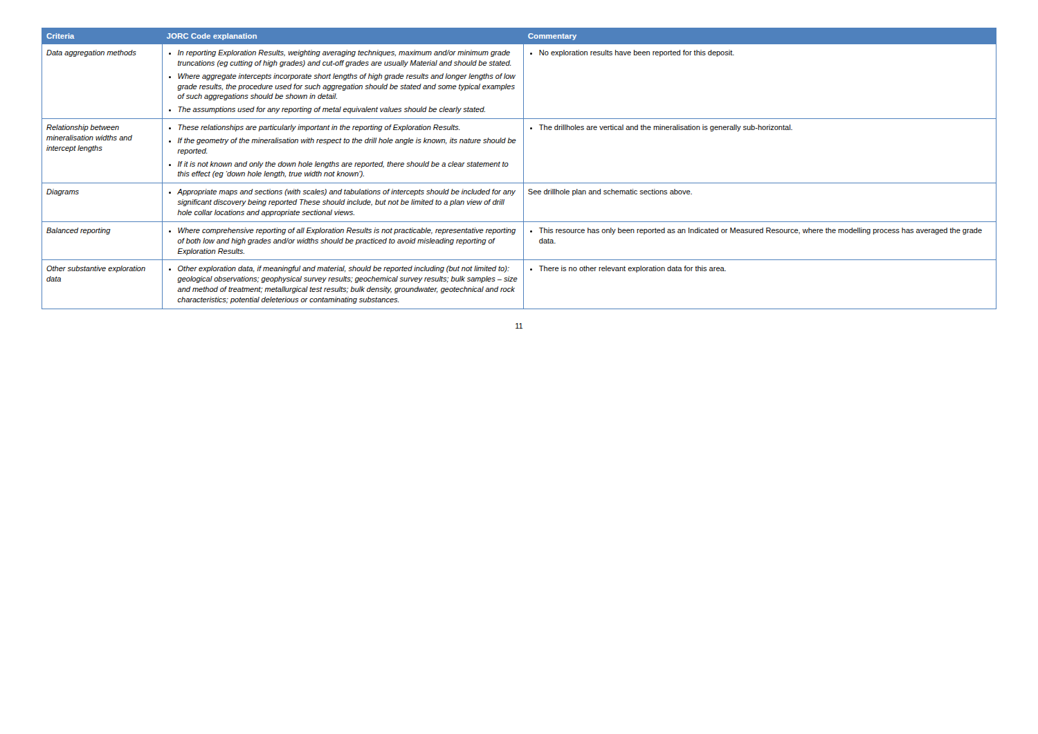| Criteria | JORC Code explanation | Commentary |
| --- | --- | --- |
| Data aggregation methods | In reporting Exploration Results, weighting averaging techniques, maximum and/or minimum grade truncations (eg cutting of high grades) and cut-off grades are usually Material and should be stated. Where aggregate intercepts incorporate short lengths of high grade results and longer lengths of low grade results, the procedure used for such aggregation should be stated and some typical examples of such aggregations should be shown in detail. The assumptions used for any reporting of metal equivalent values should be clearly stated. | No exploration results have been reported for this deposit. |
| Relationship between mineralisation widths and intercept lengths | These relationships are particularly important in the reporting of Exploration Results. If the geometry of the mineralisation with respect to the drill hole angle is known, its nature should be reported. If it is not known and only the down hole lengths are reported, there should be a clear statement to this effect (eg ‘down hole length, true width not known’). | The drillholes are vertical and the mineralisation is generally sub-horizontal. |
| Diagrams | Appropriate maps and sections (with scales) and tabulations of intercepts should be included for any significant discovery being reported These should include, but not be limited to a plan view of drill hole collar locations and appropriate sectional views. | See drillhole plan and schematic sections above. |
| Balanced reporting | Where comprehensive reporting of all Exploration Results is not practicable, representative reporting of both low and high grades and/or widths should be practiced to avoid misleading reporting of Exploration Results. | This resource has only been reported as an Indicated or Measured Resource, where the modelling process has averaged the grade data. |
| Other substantive exploration data | Other exploration data, if meaningful and material, should be reported including (but not limited to): geological observations; geophysical survey results; geochemical survey results; bulk samples – size and method of treatment; metallurgical test results; bulk density, groundwater, geotechnical and rock characteristics; potential deleterious or contaminating substances. | There is no other relevant exploration data for this area. |
11